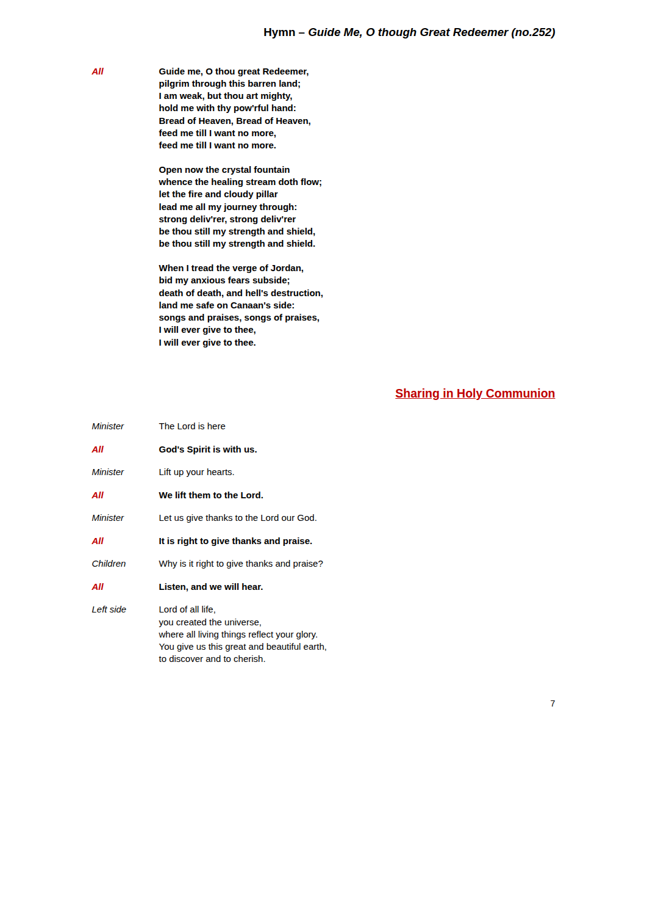Hymn – Guide Me, O though Great Redeemer (no.252)
| All | Guide me, O thou great Redeemer, pilgrim through this barren land; I am weak, but thou art mighty, hold me with thy pow'rful hand: Bread of Heaven, Bread of Heaven, feed me till I want no more, feed me till I want no more. Open now the crystal fountain whence the healing stream doth flow; let the fire and cloudy pillar lead me all my journey through: strong deliv'rer, strong deliv'rer be thou still my strength and shield, be thou still my strength and shield. When I tread the verge of Jordan, bid my anxious fears subside; death of death, and hell's destruction, land me safe on Canaan's side: songs and praises, songs of praises, I will ever give to thee, I will ever give to thee. |
Sharing in Holy Communion
| Minister | The Lord is here |
| All | God's Spirit is with us. |
| Minister | Lift up your hearts. |
| All | We lift them to the Lord. |
| Minister | Let us give thanks to the Lord our God. |
| All | It is right to give thanks and praise. |
| Children | Why is it right to give thanks and praise? |
| All | Listen, and we will hear. |
| Left side | Lord of all life, you created the universe, where all living things reflect your glory. You give us this great and beautiful earth, to discover and to cherish. |
7